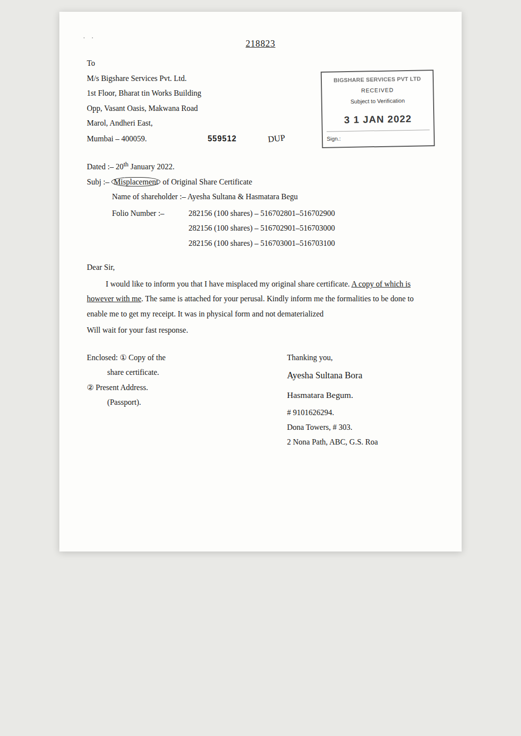· ·
218823
BIGSHARE SERVICES PVT LTD
RECEIVED
Subject to Verification
3 1 JAN 2022
Sign.:
To M/s Bigshare Services Pvt. Ltd. 1st Floor, Bharat tin Works Building Opp, Vasant Oasis, Makwana Road Marol, Andheri East, Mumbai – 400059. 559512 DUP
Dated :– 20th January 2022. Subj :– Misplacement of Original Share Certificate Name of shareholder :– Ayesha Sultana & Hasmatara Begu
Folio Number :– 282156 (100 shares) – 516702801–516702900 282156 (100 shares) – 516702901–516703000 282156 (100 shares) – 516703001–516703100
Dear Sir,
I would like to inform you that I have misplaced my original share certificate. A copy of which is however with me. The same is attached for your perusal. Kindly inform me the formalities to be done to enable me to get my receipt. It was in physical form and not dematerialized
Will wait for your fast response.
Enclosed: ① Copy of the
share certificate.
② Present Address.
(Passport).
Thanking you,
Ayesha Sultana Bora
Hasmatara Begum.
# 9101626294.
Dona Towers, # 303. 2 Nona Path, ABC, G.S. Roa